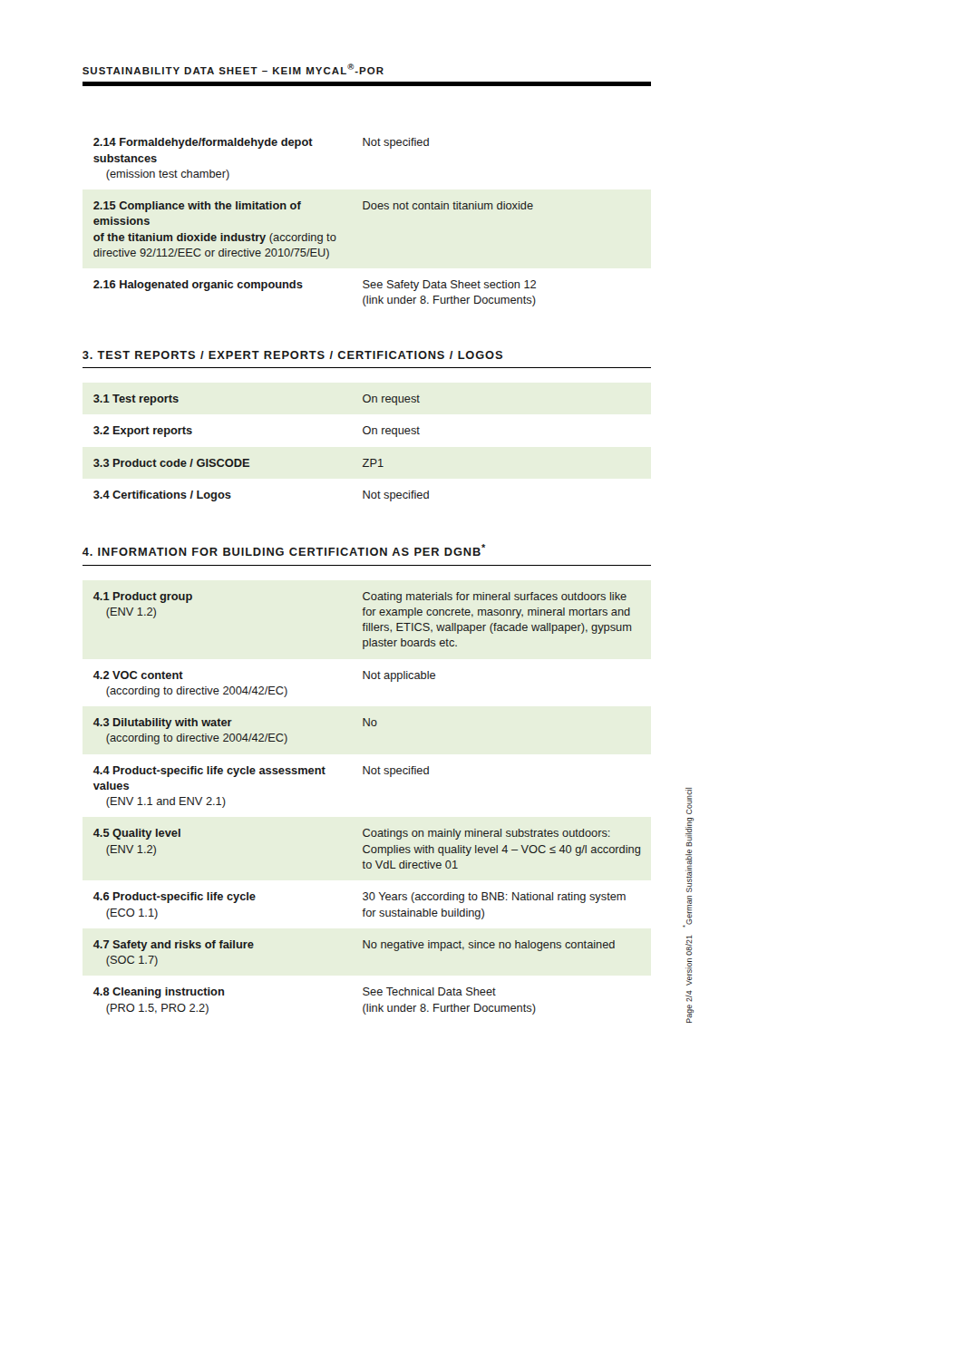Sustainability Data Sheet – KEIM MYCAL®-POR
| 2.14 Formaldehyde/formaldehyde depot substances (emission test chamber) | Not specified |
| 2.15 Compliance with the limitation of emissions of the titanium dioxide industry (according to directive 92/112/EEC or directive 2010/75/EU) | Does not contain titanium dioxide |
| 2.16 Halogenated organic compounds | See Safety Data Sheet section 12 (link under 8. Further Documents) |
3. Test Reports / Expert Reports / Certifications / Logos
| 3.1 Test reports | On request |
| 3.2 Export reports | On request |
| 3.3 Product code / GISCODE | ZP1 |
| 3.4 Certifications / Logos | Not specified |
4. Information for Building Certification as per DGNB*
| 4.1 Product group (ENV 1.2) | Coating materials for mineral surfaces outdoors like for example concrete, masonry, mineral mortars and fillers, ETICS, wallpaper (facade wallpaper), gypsum plaster boards etc. |
| 4.2 VOC content (according to directive 2004/42/EC) | Not applicable |
| 4.3 Dilutability with water (according to directive 2004/42/EC) | No |
| 4.4 Product-specific life cycle assessment values (ENV 1.1 and ENV 2.1) | Not specified |
| 4.5 Quality level (ENV 1.2) | Coatings on mainly mineral substrates outdoors: Complies with quality level 4 – VOC ≤ 40 g/l according to VdL directive 01 |
| 4.6 Product-specific life cycle (ECO 1.1) | 30 Years (according to BNB: National rating system for sustainable building) |
| 4.7 Safety and risks of failure (SOC 1.7) | No negative impact, since no halogens contained |
| 4.8 Cleaning instruction (PRO 1.5, PRO 2.2) | See Technical Data Sheet (link under 8. Further Documents) |
Page 2/4 Version 08/21 *German Sustainable Building Council